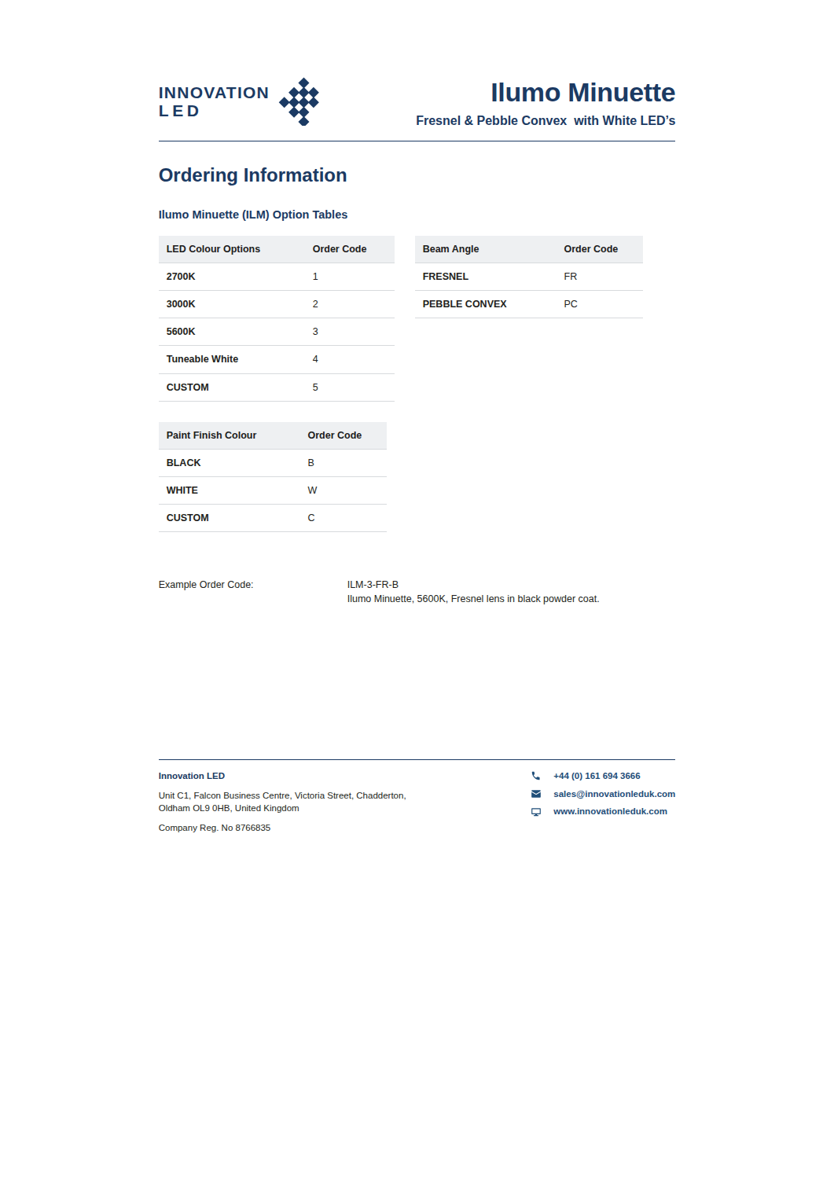INNOVATION LED
Ilumo Minuette
Fresnel & Pebble Convex with White LED’s
Ordering Information
Ilumo Minuette (ILM) Option Tables
| LED Colour Options | Order Code |
| --- | --- |
| 2700K | 1 |
| 3000K | 2 |
| 5600K | 3 |
| Tuneable White | 4 |
| CUSTOM | 5 |
| Beam Angle | Order Code |
| --- | --- |
| FRESNEL | FR |
| PEBBLE CONVEX | PC |
| Paint Finish Colour | Order Code |
| --- | --- |
| BLACK | B |
| WHITE | W |
| CUSTOM | C |
Example Order Code:
ILM-3-FR-B
Ilumo Minuette, 5600K, Fresnel lens in black powder coat.
Innovation LED
Unit C1, Falcon Business Centre, Victoria Street, Chadderton,
Oldham OL9 0HB, United Kingdom
Company Reg. No 8766835
+44 (0) 161 694 3666 sales@innovationleduk.com www.innovationleduk.com